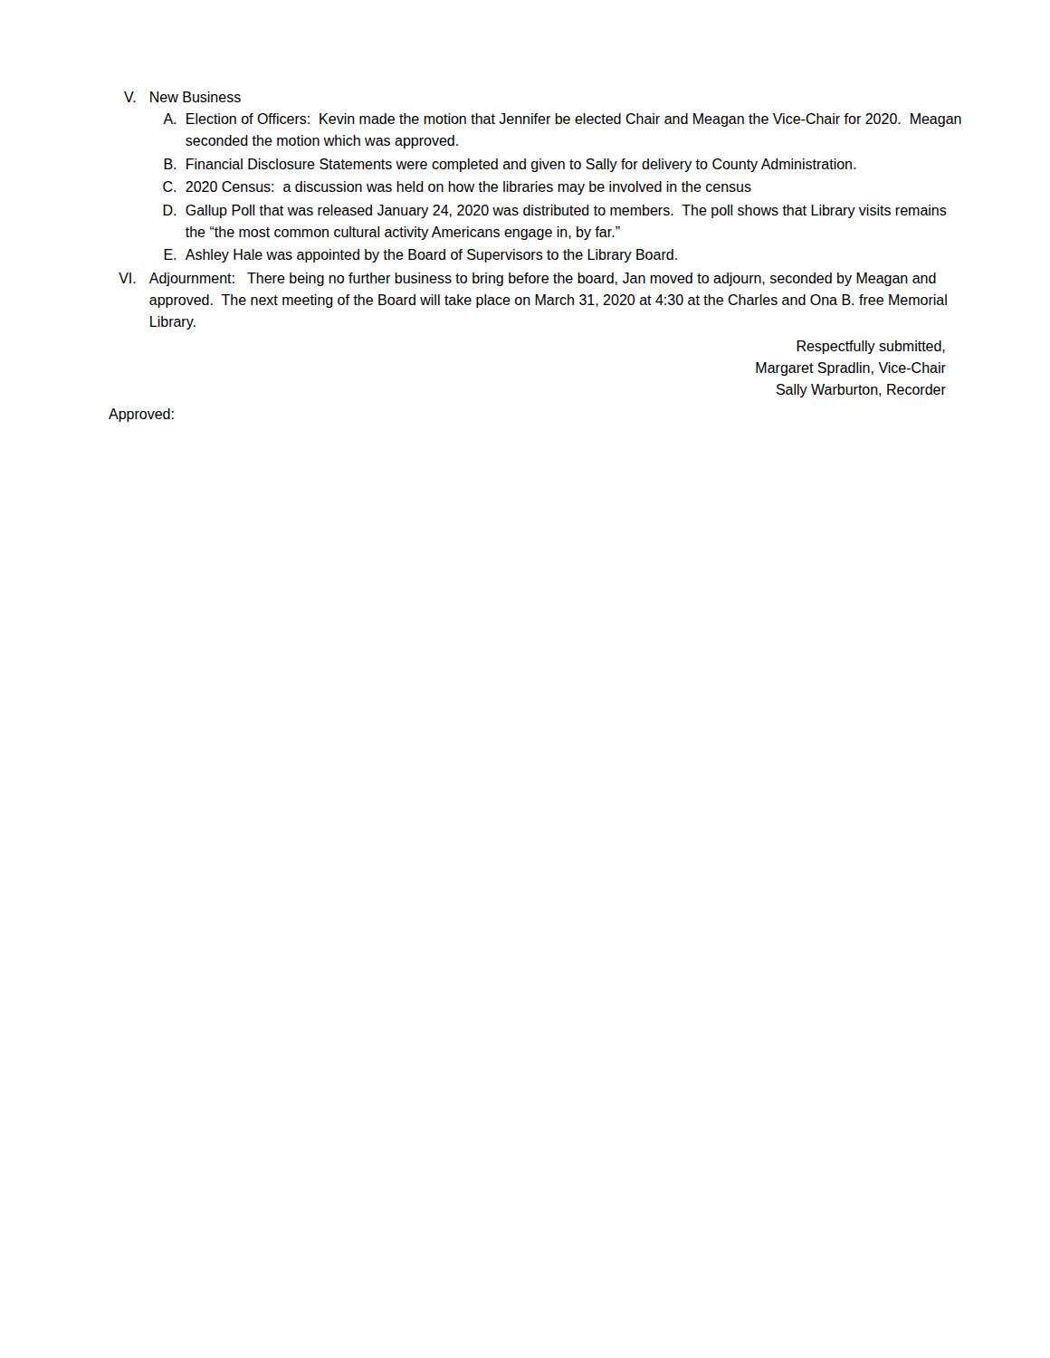New Business
Election of Officers: Kevin made the motion that Jennifer be elected Chair and Meagan the Vice-Chair for 2020. Meagan seconded the motion which was approved.
Financial Disclosure Statements were completed and given to Sally for delivery to County Administration.
2020 Census: a discussion was held on how the libraries may be involved in the census
Gallup Poll that was released January 24, 2020 was distributed to members. The poll shows that Library visits remains the “the most common cultural activity Americans engage in, by far.”
Ashley Hale was appointed by the Board of Supervisors to the Library Board.
Adjournment: There being no further business to bring before the board, Jan moved to adjourn, seconded by Meagan and approved. The next meeting of the Board will take place on March 31, 2020 at 4:30 at the Charles and Ona B. free Memorial Library.
Respectfully submitted,
Margaret Spradlin, Vice-Chair
Sally Warburton, Recorder
Approved: